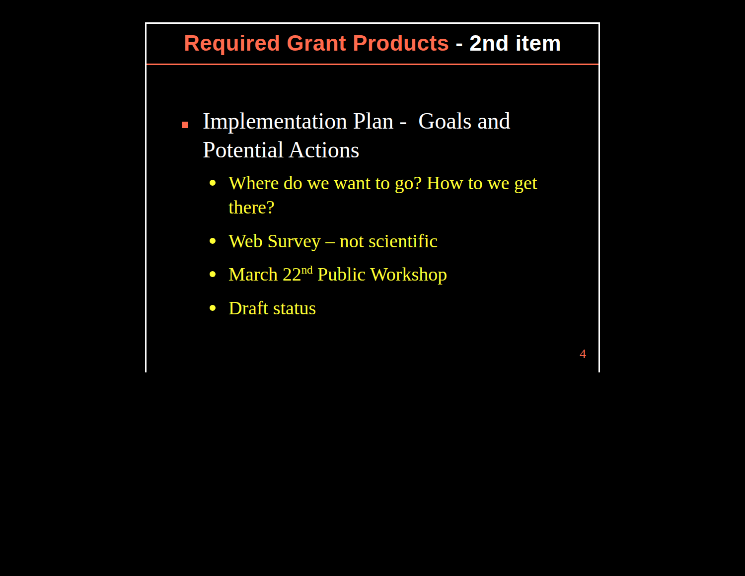Required Grant Products - 2nd item
Implementation Plan - Goals and Potential Actions
Where do we want to go? How to we get there?
Web Survey – not scientific
March 22nd Public Workshop
Draft status
4